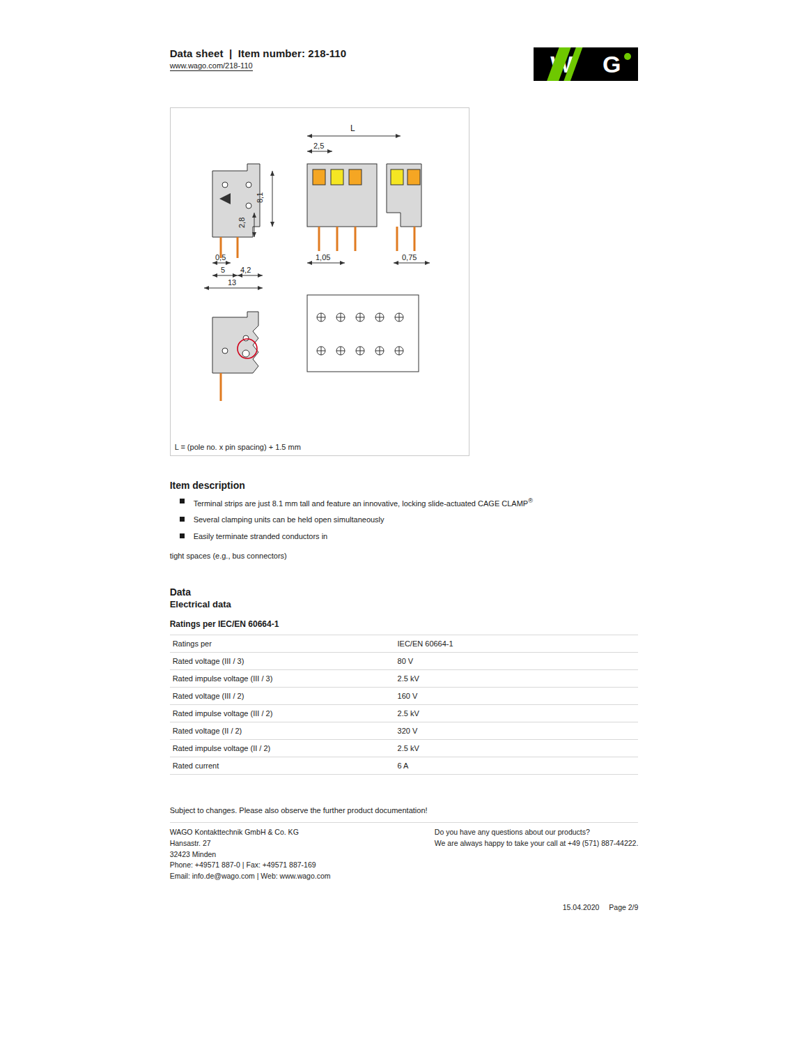Data sheet | Item number: 218-110
www.wago.com/218-110
W G
L 2,5 8,1 2,8 0,5 5 4,2 13 1,05 0,75
L = (pole no. x pin spacing) + 1.5 mm
Item description
Terminal strips are just 8.1 mm tall and feature an innovative, locking slide-actuated CAGE CLAMP®
Several clamping units can be held open simultaneously
Easily terminate stranded conductors in
tight spaces (e.g., bus connectors)
Data
Electrical data
Ratings per IEC/EN 60664-1
| Ratings per | IEC/EN 60664-1 |
| Rated voltage (III / 3) | 80 V |
| Rated impulse voltage (III / 3) | 2.5 kV |
| Rated voltage (III / 2) | 160 V |
| Rated impulse voltage (III / 2) | 2.5 kV |
| Rated voltage (II / 2) | 320 V |
| Rated impulse voltage (II / 2) | 2.5 kV |
| Rated current | 6 A |
Subject to changes. Please also observe the further product documentation!
WAGO Kontakttechnik GmbH & Co. KG
Hansastr. 27
32423 Minden
Phone: +49571 887-0 | Fax: +49571 887-169
Email: info.de@wago.com | Web: www.wago.com
Do you have any questions about our products?
We are always happy to take your call at +49 (571) 887-44222.
15.04.2020 Page 2/9